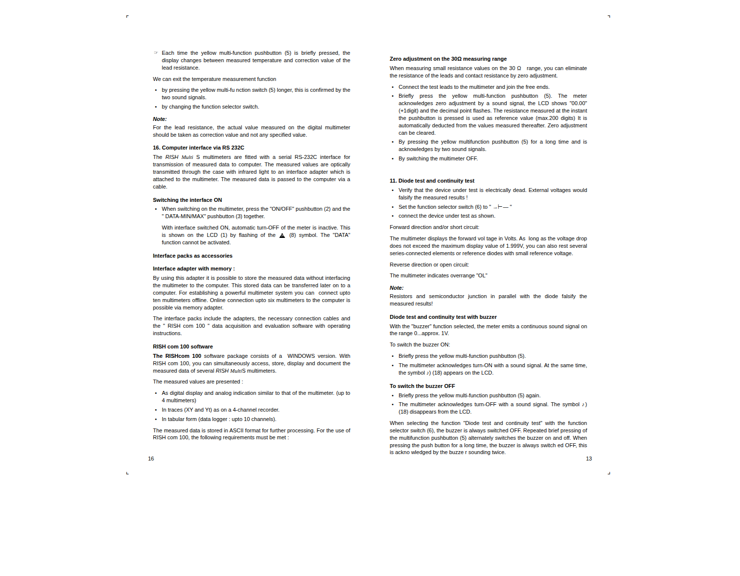⌜ ⌝ ⌞ ⌟
Each time the yellow multi-function pushbutton (5) is briefly pressed, the display changes between measured temperature and correction value of the lead resistance.
We can exit the temperature measurement function
by pressing the yellow multi-fu nction switch (5) longer, this is confirmed by the two sound signals.
by changing the function selector switch.
Note:
For the lead resistance, the actual value measured on the digital multimeter should be taken as correction value and not any specified value.
16. Computer interface via RS 232C
The RISH Multi S multimeters are fitted with a serial RS-232C interface for transmission of measured data to computer. The measured values are optically transmitted through the case with infrared light to an interface adapter which is attached to the multimeter. The measured data is passed to the computer via a cable.
Switching the interface ON
When switching on the multimeter, press the "ON/OFF" pushbutton (2) and the " DATA-MIN/MAX" pushbutton (3) together.
With interface switched ON, automatic turn-OFF of the meter is inactive. This is shown on the LCD (1) by flashing of the ON (8) symbol. The "DATA" function cannot be activated.
Interface packs as accessories
Interface adapter with memory :
By using this adapter it is possible to store the measured data without interfacing the multimeter to the computer. This stored data can be transferred later on to a computer. For establishing a powerful multimeter system you can connect upto ten multimeters offline. Online connection upto six multimeters to the computer is possible via memory adapter.
The interface packs include the adapters, the necessary connection cables and the " RISH com 100 " data acquisition and evaluation software with operating instructions.
RISH com 100 software
The RISHcom 100 software package corsists of a WINDOWS version. With RISH com 100, you can simultaneously access, store, display and document the measured data of several RISH Multi S multimeters.
The measured values are presented :
As digital display and analog indication similar to that of the multimeter. (up to 4 multimeters)
In traces (XY and Yt) as on a 4-channel recorder.
In tabular form (data logger : upto 10 channels).
The measured data is stored in ASCII format for further processing. For the use of RISH com 100, the following requirements must be met :
Zero adjustment on the 30Ω measuring range
When measuring small resistance values on the 30 Ω range, you can eliminate the resistance of the leads and contact resistance by zero adjustment.
Connect the test leads to the multimeter and join the free ends.
Briefly press the yellow multi-function pushbutton (5). The meter acknowledges zero adjustment by a sound signal, the LCD shows "00.00" (+1digit) and the decimal point flashes. The resistance measured at the instant the pushbutton is pressed is used as reference value (max.200 digits) It is automatically deducted from the values measured thereafter. Zero adjustment can be cleared.
By pressing the yellow multifunction pushbutton (5) for a long time and is acknowledges by two sound signals.
By switching the multimeter OFF.
11. Diode test and continuity test
Verify that the device under test is electrically dead. External voltages would falsify the measured results !
Set the function selector switch (6) to " →⊢— "
connect the device under test as shown.
Forward direction and/or short circuit:
The multimeter displays the forward vol tage in Volts. As long as the voltage drop does not exceed the maximum display value of 1.999V, you can also rest several series-connected elements or reference diodes with small reference voltage.
Reverse direction or open circuit:
The multimeter indicates overrange "OL"
Note:
Resistors and semiconductor junction in parallel with the diode falsify the measured results!
Diode test and continuity test with buzzer
With the "buzzer" function selected, the meter emits a continuous sound signal on the range 0...approx. 1V.
To switch the buzzer ON:
Briefly press the yellow multi-function pushbutton (5).
The multimeter acknowledges turn-ON with a sound signal. At the same time, the symbol ♪) (18) appears on the LCD.
To switch the buzzer OFF
Briefly press the yellow multi-function pushbutton (5) again.
The multimeter acknowledges turn-OFF with a sound signal. The symbol ♪)(18) disappears from the LCD.
When selecting the function "Diode test and continuity test" with the function selector switch (6), the buzzer is always switched OFF. Repeated brief pressing of the multifunction pushbutton (5) alternately switches the buzzer on and off. When pressing the push button for a long time, the buzzer is always switch ed OFF, this is ackno wledged by the buzze r sounding twice.
16
13